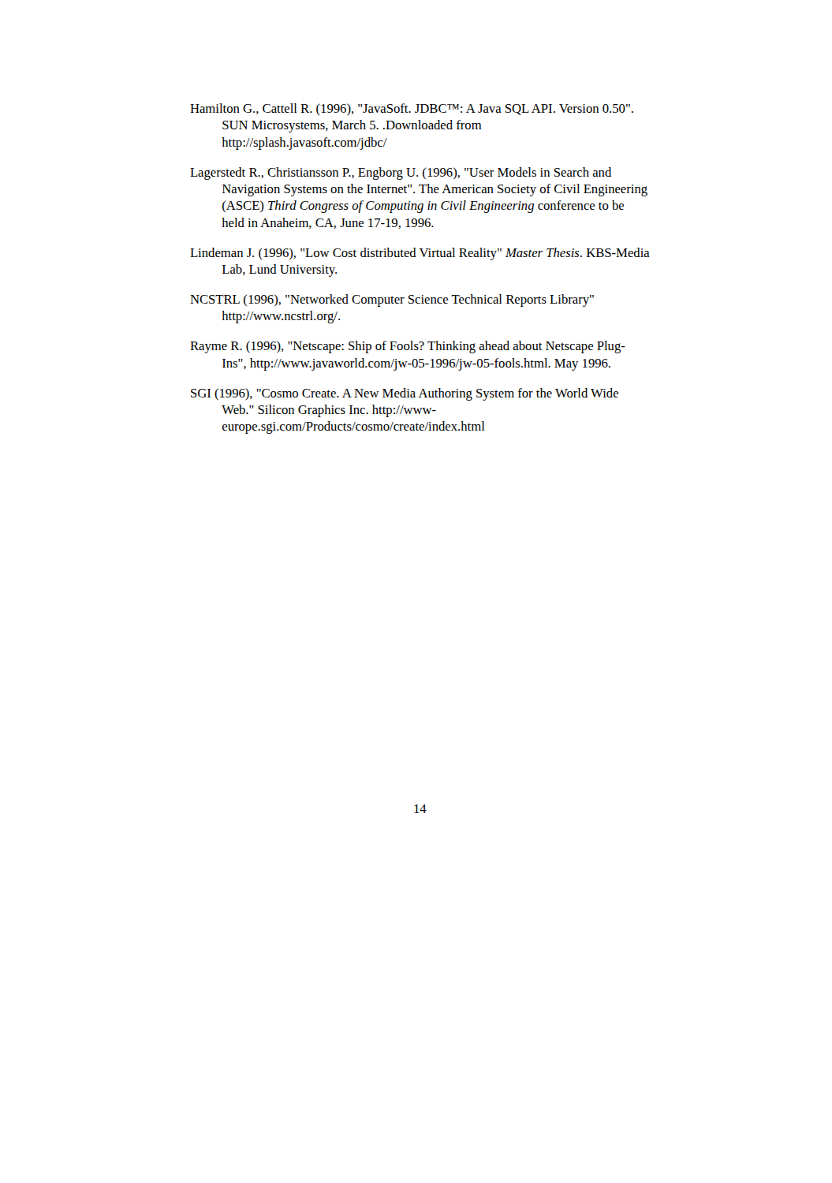Hamilton G., Cattell R. (1996), "JavaSoft. JDBC™: A Java SQL API. Version 0.50". SUN Microsystems, March 5. .Downloaded from http://splash.javasoft.com/jdbc/
Lagerstedt R., Christiansson P., Engborg U. (1996), "User Models in Search and Navigation Systems on the Internet". The American Society of Civil Engineering (ASCE) Third Congress of Computing in Civil Engineering conference to be held in Anaheim, CA, June 17-19, 1996.
Lindeman J. (1996), "Low Cost distributed Virtual Reality" Master Thesis. KBS-Media Lab, Lund University.
NCSTRL (1996), "Networked Computer Science Technical Reports Library" http://www.ncstrl.org/.
Rayme R. (1996), "Netscape: Ship of Fools? Thinking ahead about Netscape Plug-Ins", http://www.javaworld.com/jw-05-1996/jw-05-fools.html. May 1996.
SGI (1996), "Cosmo Create. A New Media Authoring System for the World Wide Web." Silicon Graphics Inc. http://www-europe.sgi.com/Products/cosmo/create/index.html
14